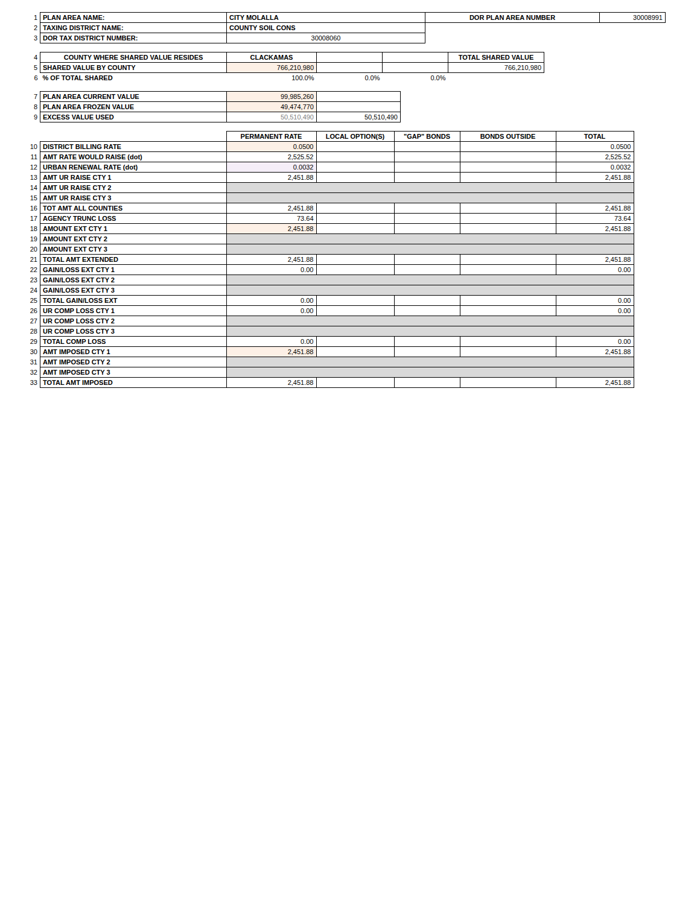| 1 | PLAN AREA NAME: | CITY MOLALLA | DOR PLAN AREA NUMBER | 30008991 |
| 2 | TAXING DISTRICT NAME: | COUNTY SOIL CONS | | |
| 3 | DOR TAX DISTRICT NUMBER: | 30008060 | | |
| 4 | COUNTY WHERE SHARED VALUE RESIDES | CLACKAMAS | | | TOTAL SHARED VALUE |
| 5 | SHARED VALUE BY COUNTY | 766,210,980 | | | 766,210,980 |
| 6 | % OF TOTAL SHARED | 100.0% | 0.0% | 0.0% | |
| 7 | PLAN AREA CURRENT VALUE | 99,985,260 | |
| 8 | PLAN AREA FROZEN VALUE | 49,474,770 | |
| 9 | EXCESS VALUE USED | 50,510,490 | 50,510,490 |
| | | PERMANENT RATE | LOCAL OPTION(S) | "GAP" BONDS | BONDS OUTSIDE | TOTAL |
| 10 | DISTRICT BILLING RATE | 0.0500 | | | | 0.0500 |
| 11 | AMT RATE WOULD RAISE (dot) | 2,525.52 | | | | 2,525.52 |
| 12 | URBAN RENEWAL RATE (dot) | 0.0032 | | | | 0.0032 |
| 13 | AMT UR RAISE CTY 1 | 2,451.88 | | | | 2,451.88 |
| 14 | AMT UR RAISE CTY 2 | |
| 15 | AMT UR RAISE CTY 3 | |
| 16 | TOT AMT ALL COUNTIES | 2,451.88 | | | | 2,451.88 |
| 17 | AGENCY TRUNC LOSS | 73.64 | | | | 73.64 |
| 18 | AMOUNT EXT CTY 1 | 2,451.88 | | | | 2,451.88 |
| 19 | AMOUNT EXT CTY 2 | |
| 20 | AMOUNT EXT CTY 3 | |
| 21 | TOTAL AMT EXTENDED | 2,451.88 | | | | 2,451.88 |
| 22 | GAIN/LOSS EXT CTY 1 | 0.00 | | | | 0.00 |
| 23 | GAIN/LOSS EXT CTY 2 | |
| 24 | GAIN/LOSS EXT CTY 3 | |
| 25 | TOTAL GAIN/LOSS EXT | 0.00 | | | | 0.00 |
| 26 | UR COMP LOSS CTY 1 | 0.00 | | | | 0.00 |
| 27 | UR COMP LOSS CTY 2 | |
| 28 | UR COMP LOSS CTY 3 | |
| 29 | TOTAL COMP LOSS | 0.00 | | | | 0.00 |
| 30 | AMT IMPOSED CTY 1 | 2,451.88 | | | | 2,451.88 |
| 31 | AMT IMPOSED CTY 2 | |
| 32 | AMT IMPOSED CTY 3 | |
| 33 | TOTAL AMT IMPOSED | 2,451.88 | | | | 2,451.88 |